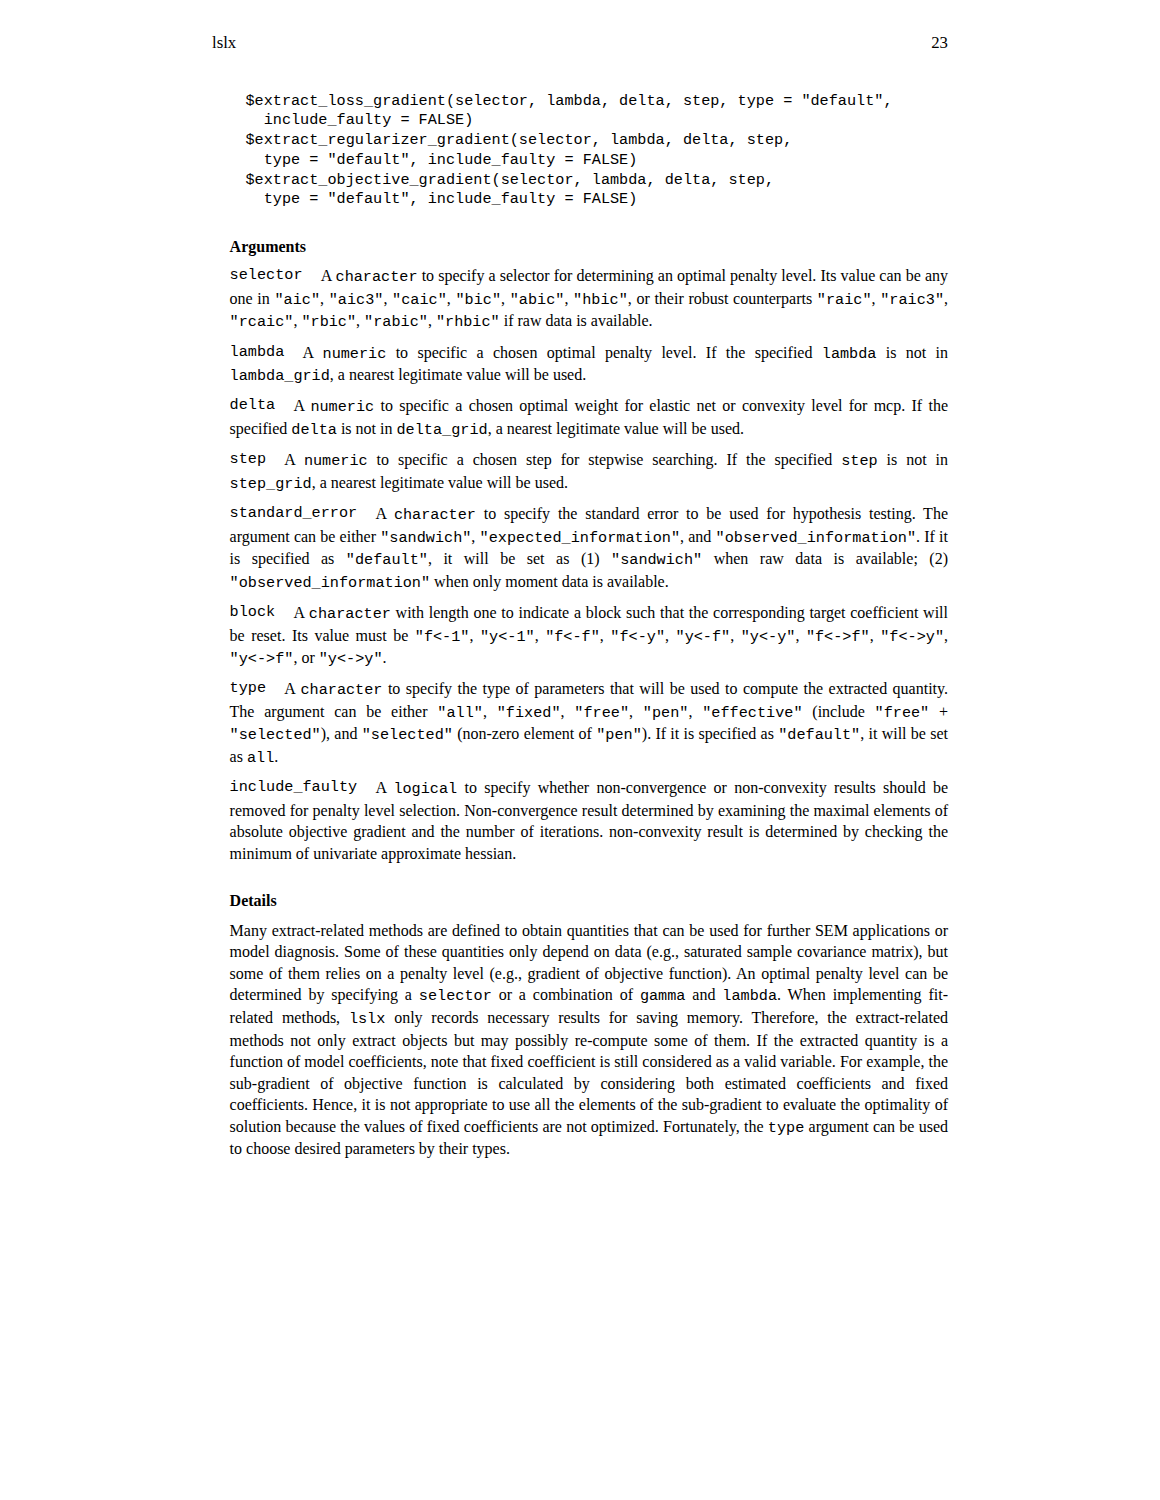lslx 23
$extract_loss_gradient(selector, lambda, delta, step, type = "default",
  include_faulty = FALSE)
$extract_regularizer_gradient(selector, lambda, delta, step,
  type = "default", include_faulty = FALSE)
$extract_objective_gradient(selector, lambda, delta, step,
  type = "default", include_faulty = FALSE)
Arguments
selector
A character to specify a selector for determining an optimal penalty level. Its value can be any one in "aic", "aic3", "caic", "bic", "abic", "hbic", or their robust counterparts "raic", "raic3", "rcaic", "rbic", "rabic", "rhbic" if raw data is available.
lambda
A numeric to specific a chosen optimal penalty level. If the specified lambda is not in lambda_grid, a nearest legitimate value will be used.
delta
A numeric to specific a chosen optimal weight for elastic net or convexity level for mcp. If the specified delta is not in delta_grid, a nearest legitimate value will be used.
step
A numeric to specific a chosen step for stepwise searching. If the specified step is not in step_grid, a nearest legitimate value will be used.
standard_error
A character to specify the standard error to be used for hypothesis testing. The argument can be either "sandwich", "expected_information", and "observed_information". If it is specified as "default", it will be set as (1) "sandwich" when raw data is available; (2) "observed_information" when only moment data is available.
block
A character with length one to indicate a block such that the corresponding target coefficient will be reset. Its value must be "f<-1", "y<-1", "f<-f", "f<-y", "y<-f", "y<-y", "f<->f", "f<->y", "y<->f", or "y<->y".
type
A character to specify the type of parameters that will be used to compute the extracted quantity. The argument can be either "all", "fixed", "free", "pen", "effective" (include "free" + "selected"), and "selected" (non-zero element of "pen"). If it is specified as "default", it will be set as all.
include_faulty
A logical to specify whether non-convergence or non-convexity results should be removed for penalty level selection. Non-convergence result determined by examining the maximal elements of absolute objective gradient and the number of iterations. non-convexity result is determined by checking the minimum of univariate approximate hessian.
Details
Many extract-related methods are defined to obtain quantities that can be used for further SEM applications or model diagnosis. Some of these quantities only depend on data (e.g., saturated sample covariance matrix), but some of them relies on a penalty level (e.g., gradient of objective function). An optimal penalty level can be determined by specifying a selector or a combination of gamma and lambda. When implementing fit-related methods, lslx only records necessary results for saving memory. Therefore, the extract-related methods not only extract objects but may possibly re-compute some of them. If the extracted quantity is a function of model coefficients, note that fixed coefficient is still considered as a valid variable. For example, the sub-gradient of objective function is calculated by considering both estimated coefficients and fixed coefficients. Hence, it is not appropriate to use all the elements of the sub-gradient to evaluate the optimality of solution because the values of fixed coefficients are not optimized. Fortunately, the type argument can be used to choose desired parameters by their types.